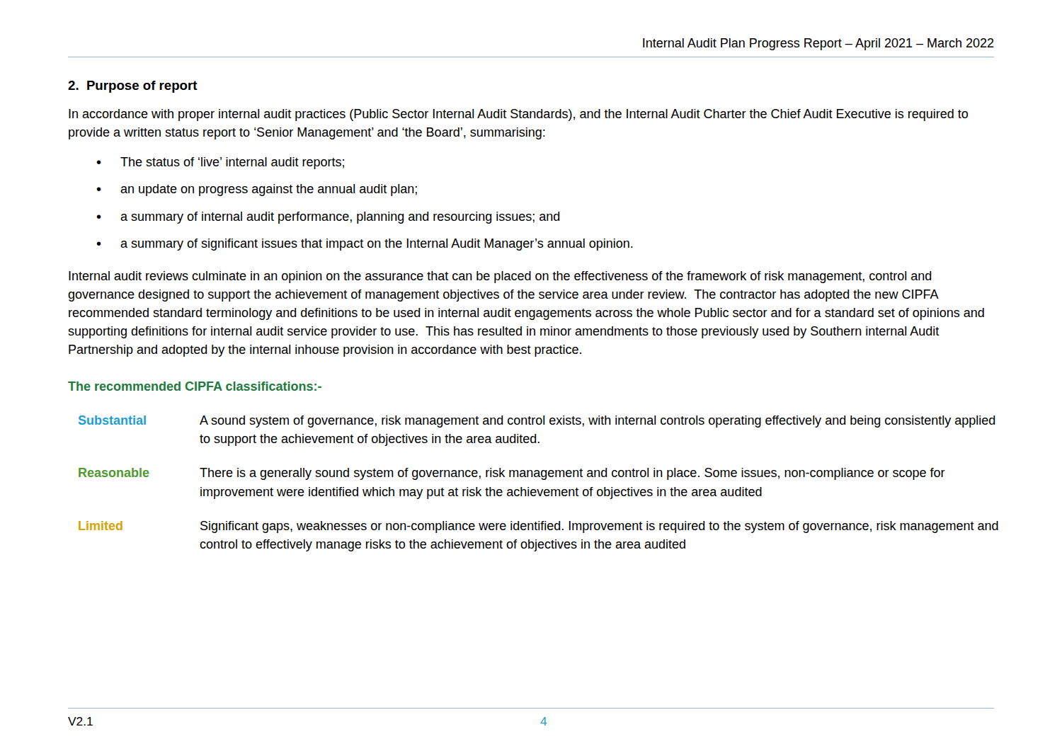Internal Audit Plan Progress Report – April 2021 – March 2022
2. Purpose of report
In accordance with proper internal audit practices (Public Sector Internal Audit Standards), and the Internal Audit Charter the Chief Audit Executive is required to provide a written status report to ‘Senior Management’ and ‘the Board’, summarising:
The status of ‘live’ internal audit reports;
an update on progress against the annual audit plan;
a summary of internal audit performance, planning and resourcing issues; and
a summary of significant issues that impact on the Internal Audit Manager’s annual opinion.
Internal audit reviews culminate in an opinion on the assurance that can be placed on the effectiveness of the framework of risk management, control and governance designed to support the achievement of management objectives of the service area under review. The contractor has adopted the new CIPFA recommended standard terminology and definitions to be used in internal audit engagements across the whole Public sector and for a standard set of opinions and supporting definitions for internal audit service provider to use. This has resulted in minor amendments to those previously used by Southern internal Audit Partnership and adopted by the internal inhouse provision in accordance with best practice.
The recommended CIPFA classifications:-
| Substantial | A sound system of governance, risk management and control exists, with internal controls operating effectively and being consistently applied to support the achievement of objectives in the area audited. |
| Reasonable | There is a generally sound system of governance, risk management and control in place. Some issues, non-compliance or scope for improvement were identified which may put at risk the achievement of objectives in the area audited |
| Limited | Significant gaps, weaknesses or non-compliance were identified. Improvement is required to the system of governance, risk management and control to effectively manage risks to the achievement of objectives in the area audited |
V2.1
4